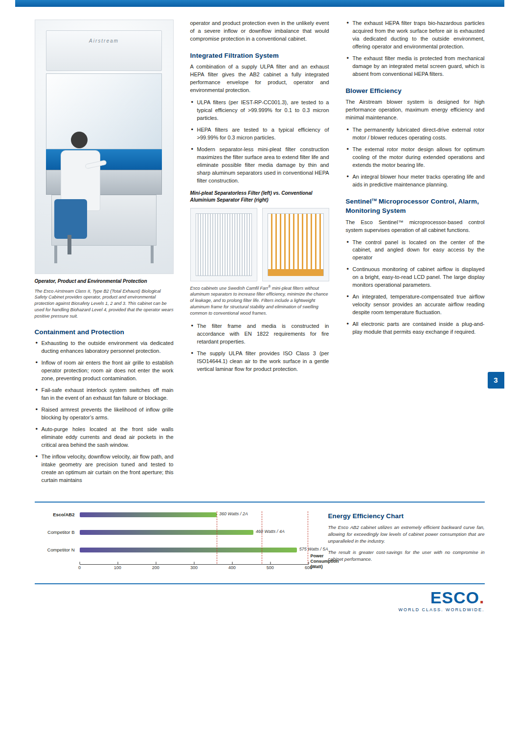Airstream
Operator, Product and Environmental Protection
The Esco Airstream Class II, Type B2 (Total Exhaust) Biological Safety Cabinet provides operator, product and environmental protection against Biosafety Levels 1, 2 and 3. This cabinet can be used for handling Biohazard Level 4, provided that the operator wears positive pressure suit.
Containment and Protection
Exhausting to the outside environment via dedicated ducting enhances laboratory personnel protection.
Inflow of room air enters the front air grille to establish operator protection; room air does not enter the work zone, preventing product contamination.
Fail-safe exhaust interlock system switches off main fan in the event of an exhaust fan failure or blockage.
Raised armrest prevents the likelihood of inflow grille blocking by operator’s arms.
Auto-purge holes located at the front side walls eliminate eddy currents and dead air pockets in the critical area behind the sash window.
The inflow velocity, downflow velocity, air flow path, and intake geometry are precision tuned and tested to create an optimum air curtain on the front aperture; this curtain maintains
operator and product protection even in the unlikely event of a severe inflow or downflow imbalance that would compromise protection in a conventional cabinet.
Integrated Filtration System
A combination of a supply ULPA filter and an exhaust HEPA filter gives the AB2 cabinet a fully integrated performance envelope for product, operator and environmental protection.
ULPA filters (per IEST-RP-CC001.3), are tested to a typical efficiency of >99.999% for 0.1 to 0.3 micron particles.
HEPA filters are tested to a typical efficiency of >99.99% for 0.3 micron particles.
Modern separator-less mini-pleat filter construction maximizes the filter surface area to extend filter life and eliminate possible filter media damage by thin and sharp aluminum separators used in conventional HEPA filter construction.
Mini-pleat Separatorless Filter (left) vs. Conventional Aluminium Separator Filter (right)
Esco cabinets use Swedish Camfil Farr® mini-pleat filters without aluminum separators to increase filter efficiency, minimize the chance of leakage, and to prolong filter life. Filters include a lightweight aluminum frame for structural stability and elimination of swelling common to conventional wood frames.
The filter frame and media is constructed in accordance with EN 1822 requirements for fire retardant properties.
The supply ULPA filter provides ISO Class 3 (per ISO14644.1) clean air to the work surface in a gentle vertical laminar flow for product protection.
The exhaust HEPA filter traps bio-hazardous particles acquired from the work surface before air is exhausted via dedicated ducting to the outside environment, offering operator and environmental protection.
The exhaust filter media is protected from mechanical damage by an integrated metal screen guard, which is absent from conventional HEPA filters.
Blower Efficiency
The Airstream blower system is designed for high performance operation, maximum energy efficiency and minimal maintenance.
The permanently lubricated direct-drive external rotor motor / blower reduces operating costs.
The external rotor motor design allows for optimum cooling of the motor during extended operations and extends the motor bearing life.
An integral blower hour meter tracks operating life and aids in predictive maintenance planning.
SentinelTM Microprocessor Control, Alarm, Monitoring System
The Esco Sentinel™ microprocessor-based control system supervises operation of all cabinet functions.
The control panel is located on the center of the cabinet, and angled down for easy access by the operator
Continuous monitoring of cabinet airflow is displayed on a bright, easy-to-read LCD panel. The large display monitors operational parameters.
An integrated, temperature-compensated true airflow velocity sensor provides an accurate airflow reading despite room temperature fluctuation.
All electronic parts are contained inside a plug-and-play module that permits easy exchange if required.
3
Esco/AB2
360 Watts / 2A
Competitor B
460 Watts / 4A
Competitor N
575 Watts / 5A
0 100 200 300 400 500 600
Power
Consumption
(Watt)
Energy Efficiency Chart
The Esco AB2 cabinet utilizes an extremely efficient backward curve fan, allowing for exceedingly low levels of cabinet power consumption that are unparalleled in the industry.
The result is greater cost-savings for the user with no compromise in cabinet performance.
ESCO.
WORLD CLASS. WORLDWIDE.